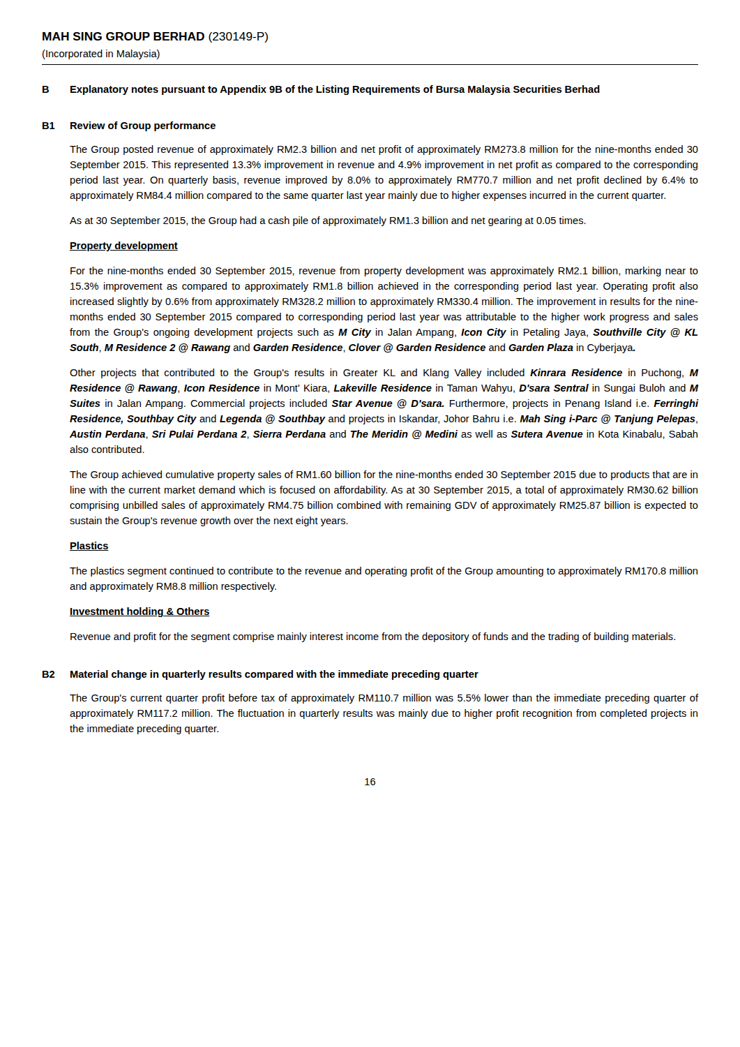MAH SING GROUP BERHAD (230149-P)
(Incorporated in Malaysia)
B
Explanatory notes pursuant to Appendix 9B of the Listing Requirements of Bursa Malaysia Securities Berhad
B1
Review of Group performance
The Group posted revenue of approximately RM2.3 billion and net profit of approximately RM273.8 million for the nine-months ended 30 September 2015. This represented 13.3% improvement in revenue and 4.9% improvement in net profit as compared to the corresponding period last year. On quarterly basis, revenue improved by 8.0% to approximately RM770.7 million and net profit declined by 6.4% to approximately RM84.4 million compared to the same quarter last year mainly due to higher expenses incurred in the current quarter.
As at 30 September 2015, the Group had a cash pile of approximately RM1.3 billion and net gearing at 0.05 times.
Property development
For the nine-months ended 30 September 2015, revenue from property development was approximately RM2.1 billion, marking near to 15.3% improvement as compared to approximately RM1.8 billion achieved in the corresponding period last year. Operating profit also increased slightly by 0.6% from approximately RM328.2 million to approximately RM330.4 million. The improvement in results for the nine-months ended 30 September 2015 compared to corresponding period last year was attributable to the higher work progress and sales from the Group's ongoing development projects such as M City in Jalan Ampang, Icon City in Petaling Jaya, Southville City @ KL South, M Residence 2 @ Rawang and Garden Residence, Clover @ Garden Residence and Garden Plaza in Cyberjaya.
Other projects that contributed to the Group's results in Greater KL and Klang Valley included Kinrara Residence in Puchong, M Residence @ Rawang, Icon Residence in Mont' Kiara, Lakeville Residence in Taman Wahyu, D'sara Sentral in Sungai Buloh and M Suites in Jalan Ampang. Commercial projects included Star Avenue @ D'sara. Furthermore, projects in Penang Island i.e. Ferringhi Residence, Southbay City and Legenda @ Southbay and projects in Iskandar, Johor Bahru i.e. Mah Sing i-Parc @ Tanjung Pelepas, Austin Perdana, Sri Pulai Perdana 2, Sierra Perdana and The Meridin @ Medini as well as Sutera Avenue in Kota Kinabalu, Sabah also contributed.
The Group achieved cumulative property sales of RM1.60 billion for the nine-months ended 30 September 2015 due to products that are in line with the current market demand which is focused on affordability. As at 30 September 2015, a total of approximately RM30.62 billion comprising unbilled sales of approximately RM4.75 billion combined with remaining GDV of approximately RM25.87 billion is expected to sustain the Group's revenue growth over the next eight years.
Plastics
The plastics segment continued to contribute to the revenue and operating profit of the Group amounting to approximately RM170.8 million and approximately RM8.8 million respectively.
Investment holding & Others
Revenue and profit for the segment comprise mainly interest income from the depository of funds and the trading of building materials.
B2
Material change in quarterly results compared with the immediate preceding quarter
The Group's current quarter profit before tax of approximately RM110.7 million was 5.5% lower than the immediate preceding quarter of approximately RM117.2 million. The fluctuation in quarterly results was mainly due to higher profit recognition from completed projects in the immediate preceding quarter.
16